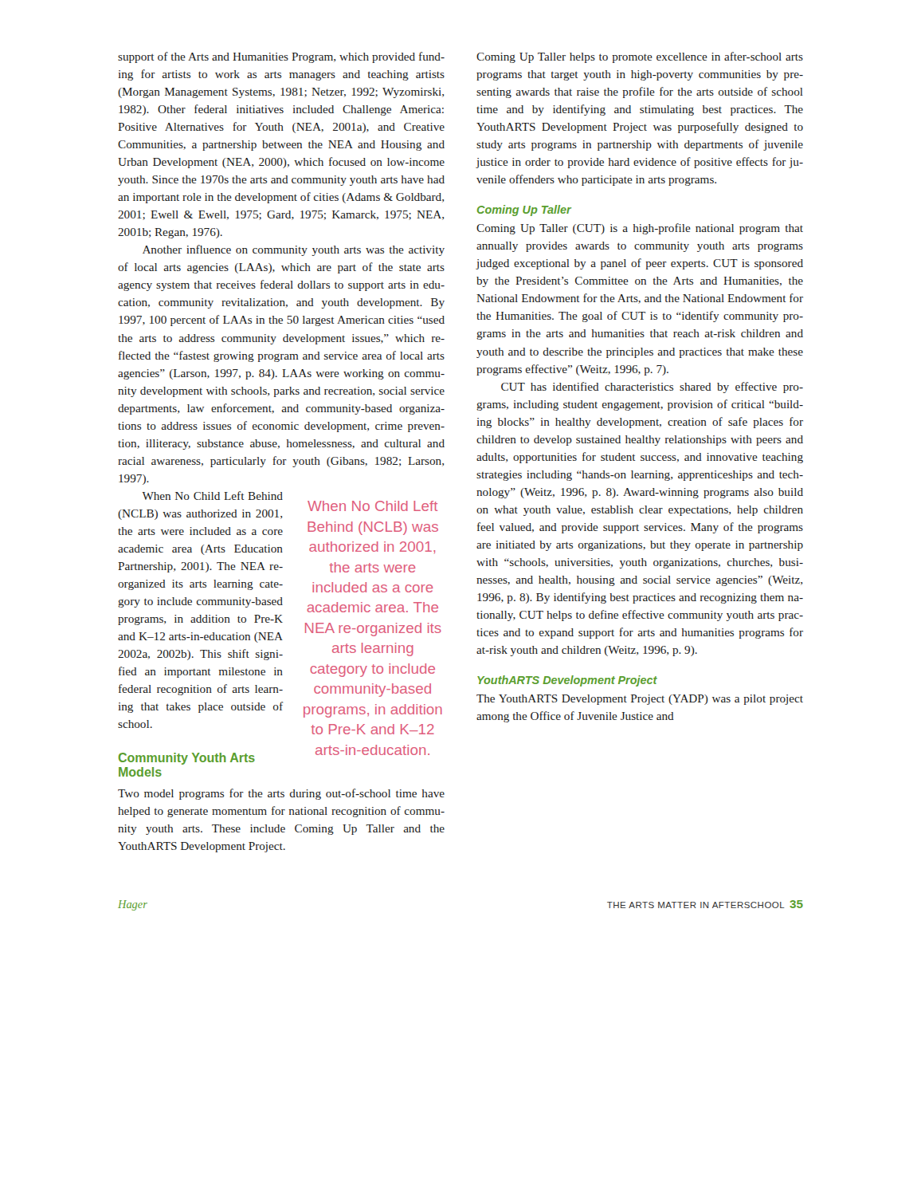support of the Arts and Humanities Program, which provided funding for artists to work as arts managers and teaching artists (Morgan Management Systems, 1981; Netzer, 1992; Wyzomirski, 1982). Other federal initiatives included Challenge America: Positive Alternatives for Youth (NEA, 2001a), and Creative Communities, a partnership between the NEA and Housing and Urban Development (NEA, 2000), which focused on low-income youth. Since the 1970s the arts and community youth arts have had an important role in the development of cities (Adams & Goldbard, 2001; Ewell & Ewell, 1975; Gard, 1975; Kamarck, 1975; NEA, 2001b; Regan, 1976).
Another influence on community youth arts was the activity of local arts agencies (LAAs), which are part of the state arts agency system that receives federal dollars to support arts in education, community revitalization, and youth development. By 1997, 100 percent of LAAs in the 50 largest American cities “used the arts to address community development issues,” which reflected the “fastest growing program and service area of local arts agencies” (Larson, 1997, p. 84). LAAs were working on community development with schools, parks and recreation, social service departments, law enforcement, and community-based organizations to address issues of economic development, crime prevention, illiteracy, substance abuse, homelessness, and cultural and racial awareness, particularly for youth (Gibans, 1982; Larson, 1997).
When No Child Left Behind (NCLB) was authorized in 2001, the arts were included as a core academic area. The NEA re-organized its arts learning category to include community-based programs, in addition to Pre-K and K–12 arts-in-education.
When No Child Left Behind (NCLB) was authorized in 2001, the arts were included as a core academic area (Arts Education Partnership, 2001). The NEA re-organized its arts learning category to include community-based programs, in addition to Pre-K and K–12 arts-in-education (NEA 2002a, 2002b). This shift signified an important milestone in federal recognition of arts learning that takes place outside of school.
Community Youth Arts Models
Two model programs for the arts during out-of-school time have helped to generate momentum for national recognition of community youth arts. These include Coming Up Taller and the YouthARTS Development Project.
Coming Up Taller helps to promote excellence in after-school arts programs that target youth in high-poverty communities by presenting awards that raise the profile for the arts outside of school time and by identifying and stimulating best practices. The YouthARTS Development Project was purposefully designed to study arts programs in partnership with departments of juvenile justice in order to provide hard evidence of positive effects for juvenile offenders who participate in arts programs.
Coming Up Taller
Coming Up Taller (CUT) is a high-profile national program that annually provides awards to community youth arts programs judged exceptional by a panel of peer experts. CUT is sponsored by the President’s Committee on the Arts and Humanities, the National Endowment for the Arts, and the National Endowment for the Humanities. The goal of CUT is to “identify community programs in the arts and humanities that reach at-risk children and youth and to describe the principles and practices that make these programs effective” (Weitz, 1996, p. 7).
CUT has identified characteristics shared by effective programs, including student engagement, provision of critical “building blocks” in healthy development, creation of safe places for children to develop sustained healthy relationships with peers and adults, opportunities for student success, and innovative teaching strategies including “hands-on learning, apprenticeships and technology” (Weitz, 1996, p. 8). Award-winning programs also build on what youth value, establish clear expectations, help children feel valued, and provide support services. Many of the programs are initiated by arts organizations, but they operate in partnership with “schools, universities, youth organizations, churches, businesses, and health, housing and social service agencies” (Weitz, 1996, p. 8). By identifying best practices and recognizing them nationally, CUT helps to define effective community youth arts practices and to expand support for arts and humanities programs for at-risk youth and children (Weitz, 1996, p. 9).
YouthARTS Development Project
The YouthARTS Development Project (YADP) was a pilot project among the Office of Juvenile Justice and
Hager
THE ARTS MATTER IN AFTERSCHOOL 35